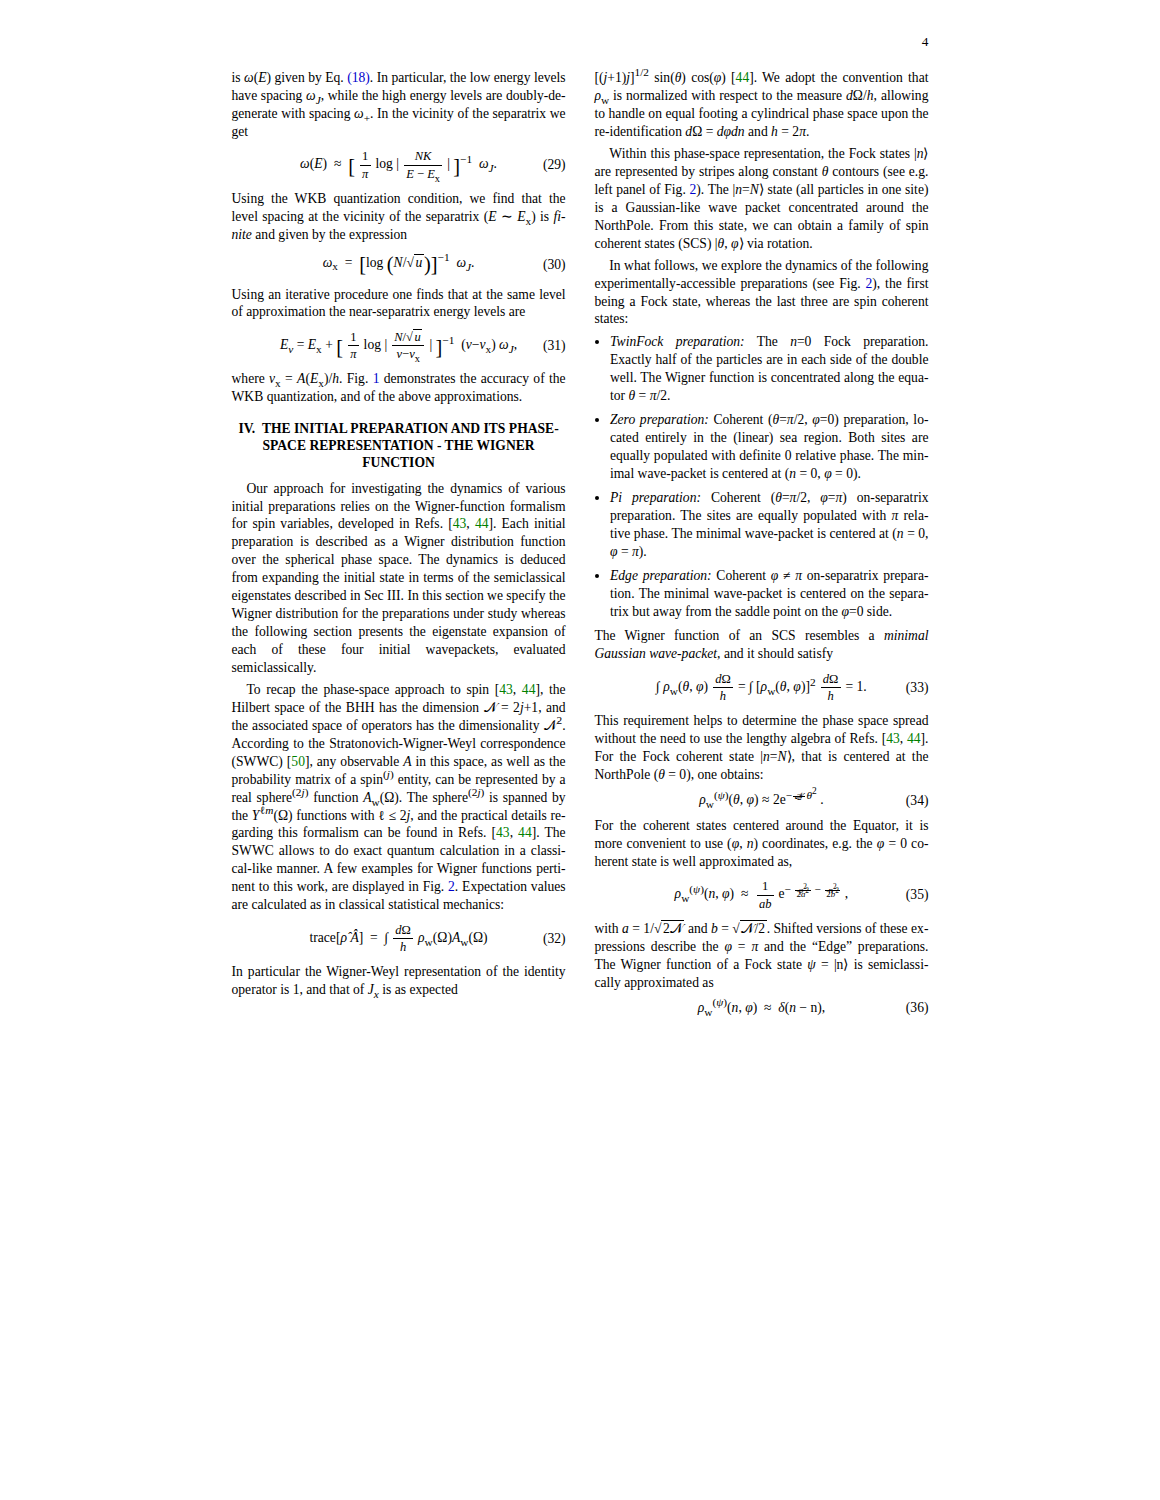4
is ω(E) given by Eq. (18). In particular, the low energy levels have spacing ωJ, while the high energy levels are doubly-degenerate with spacing ω+. In the vicinity of the separatrix we get
ω(E) ≈ [ 1 π log | NK E − Ex | ]−1 ωJ. (29)
Using the WKB quantization condition, we find that the level spacing at the vicinity of the separatrix (E ∼ Ex) is finite and given by the expression
ωx = [log (N/√u)]−1 ωJ. (30)
Using an iterative procedure one finds that at the same level of approximation the near-separatrix energy levels are
Eν = Ex + [ 1 π log | N/√u ν−νx | ]−1 (ν−νx) ωJ, (31)
where νx = A(Ex)/h. Fig. 1 demonstrates the accuracy of the WKB quantization, and of the above approximations.
IV. THE INITIAL PREPARATION AND ITS PHASE-SPACE REPRESENTATION - THE WIGNER FUNCTION
Our approach for investigating the dynamics of various initial preparations relies on the Wigner-function formalism for spin variables, developed in Refs. [43, 44]. Each initial preparation is described as a Wigner distribution function over the spherical phase space. The dynamics is deduced from expanding the initial state in terms of the semiclassical eigenstates described in Sec III. In this section we specify the Wigner distribution for the preparations under study whereas the following section presents the eigenstate expansion of each of these four initial wavepackets, evaluated semiclassically.
To recap the phase-space approach to spin [43, 44], the Hilbert space of the BHH has the dimension 𝒩 = 2j+1, and the associated space of operators has the dimensionality 𝒩2. According to the Stratonovich-Wigner-Weyl correspondence (SWWC) [50], any observable A in this space, as well as the probability matrix of a spin(j) entity, can be represented by a real sphere(2j) function Aw(Ω). The sphere(2j) is spanned by the Yℓm(Ω) functions with ℓ ≤ 2j, and the practical details regarding this formalism can be found in Refs. [43, 44]. The SWWC allows to do exact quantum calculation in a classical-like manner. A few examples for Wigner functions pertinent to this work, are displayed in Fig. 2. Expectation values are calculated as in classical statistical mechanics:
trace[ρ̂ Â] = ∫ d Ω h ρw(Ω)Aw(Ω) (32)
In particular the Wigner-Weyl representation of the identity operator is 1, and that of Jx is as expected
[(j+1)j]1/2 sin(θ) cos(φ) [44]. We adopt the convention that ρw is normalized with respect to the measure d Ω/h, allowing to handle on equal footing a cylindrical phase space upon the re-identification d Ω = dφdn and h = 2π.
Within this phase-space representation, the Fock states |n⟩ are represented by stripes along constant θ contours (see e.g. left panel of Fig. 2). The |n=N⟩ state (all particles in one site) is a Gaussian-like wave packet concentrated around the NorthPole. From this state, we can obtain a family of spin coherent states (SCS) |θ, φ⟩ via rotation.
In what follows, we explore the dynamics of the following experimentally-accessible preparations (see Fig. 2), the first being a Fock state, whereas the last three are spin coherent states:
TwinFock preparation: The n=0 Fock preparation. Exactly half of the particles are in each side of the double well. The Wigner function is concentrated along the equator θ = π/2.
Zero preparation: Coherent (θ=π/2, φ=0) preparation, located entirely in the (linear) sea region. Both sites are equally populated with definite 0 relative phase. The minimal wave-packet is centered at (n = 0, φ = 0).
Pi preparation: Coherent (θ=π/2, φ=π) on-separatrix preparation. The sites are equally populated with π relative phase. The minimal wave-packet is centered at (n = 0, φ = π).
Edge preparation: Coherent φ ≠ π on-separatrix preparation. The minimal wave-packet is centered on the separatrix but away from the saddle point on the φ=0 side.
The Wigner function of an SCS resembles a minimal Gaussian wave-packet, and it should satisfy
∫ ρw(θ, φ) d Ω h = ∫ [ρw(θ, φ)]2 d Ω h = 1. (33)
This requirement helps to determine the phase space spread without the need to use the lengthy algebra of Refs. [43, 44]. For the Fock coherent state |n=N⟩, that is centered at the NorthPole (θ = 0), one obtains:
ρw(ψ)(θ, φ) ≈ 2e−𝒩 2 θ2 . (34)
For the coherent states centered around the Equator, it is more convenient to use (φ, n) coordinates, e.g. the φ = 0 coherent state is well approximated as,
ρw(ψ)(n, φ) ≈ 1 ab e− φ22a2 − n22b2 , (35)
with a = 1/√2𝒩 and b = √𝒩/2. Shifted versions of these expressions describe the φ = π and the “Edge” preparations. The Wigner function of a Fock state ψ = |n⟩ is semiclassically approximated as
ρw(ψ)(n, φ) ≈ δ(n − n), (36)